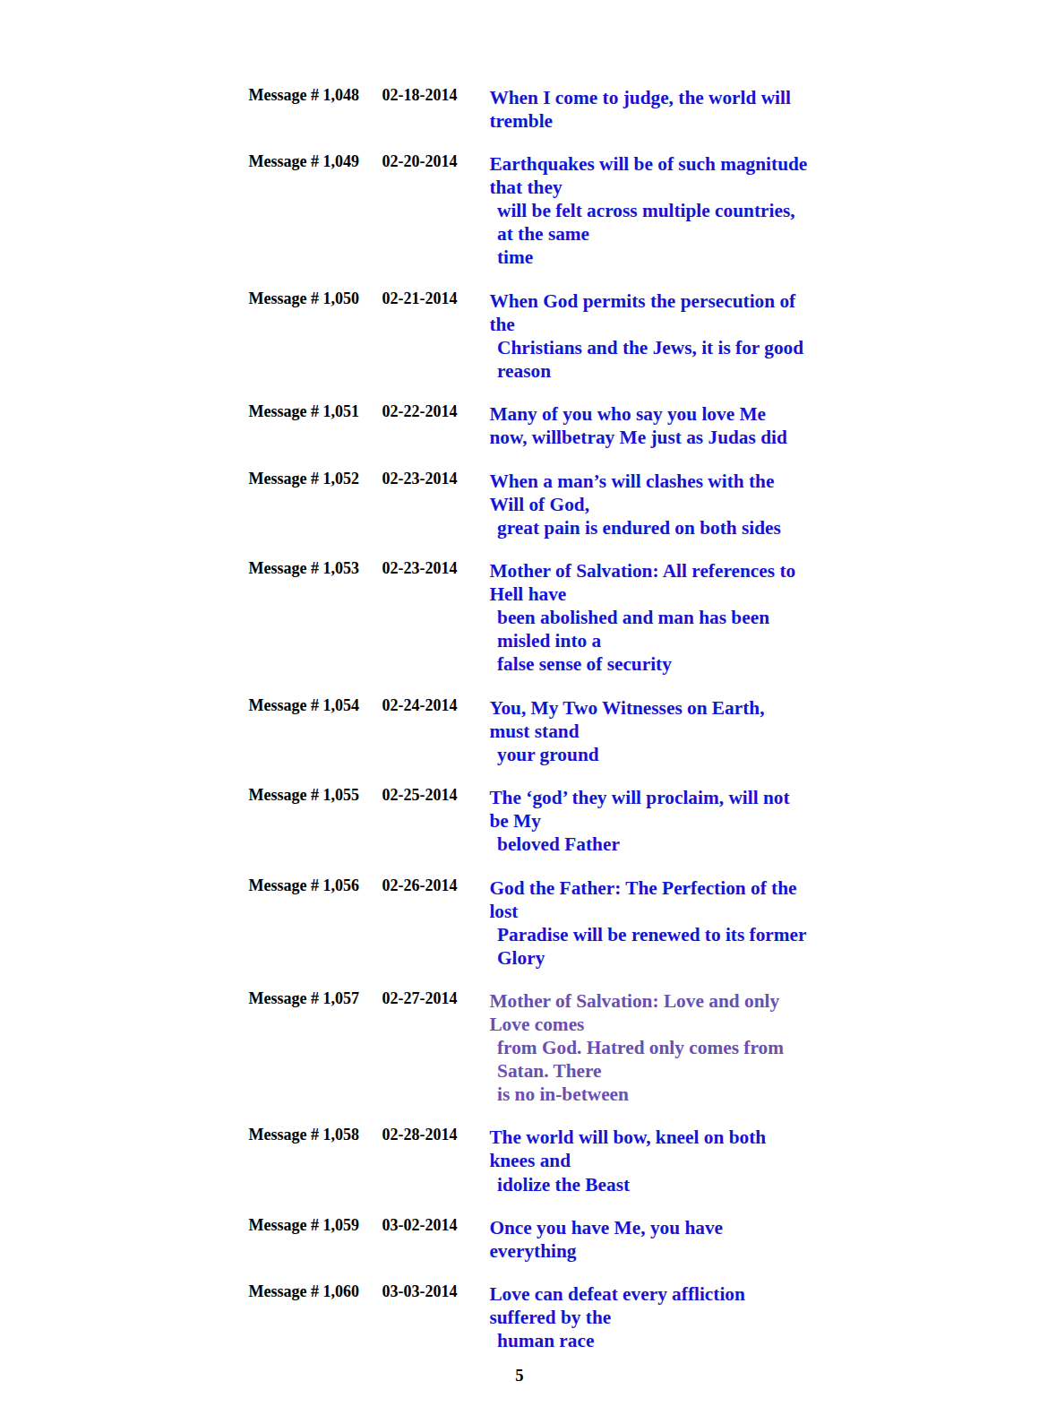| Message # 1,048 | 02-18-2014 | When I come to judge, the world will tremble |
| Message # 1,049 | 02-20-2014 | Earthquakes will be of such magnitude that they will be felt across multiple countries, at the same time |
| Message # 1,050 | 02-21-2014 | When God permits the persecution of the Christians and the Jews, it is for good reason |
| Message # 1,051 | 02-22-2014 | Many of you who say you love Me now, will betray Me just as Judas did |
| Message # 1,052 | 02-23-2014 | When a man’s will clashes with the Will of God, great pain is endured on both sides |
| Message # 1,053 | 02-23-2014 | Mother of Salvation: All references to Hell have been abolished and man has been misled into a false sense of security |
| Message # 1,054 | 02-24-2014 | You, My Two Witnesses on Earth, must stand your ground |
| Message # 1,055 | 02-25-2014 | The ‘god’ they will proclaim, will not be My beloved Father |
| Message # 1,056 | 02-26-2014 | God the Father: The Perfection of the lost Paradise will be renewed to its former Glory |
| Message # 1,057 | 02-27-2014 | Mother of Salvation: Love and only Love comes from God. Hatred only comes from Satan. There is no in-between |
| Message # 1,058 | 02-28-2014 | The world will bow, kneel on both knees and idolize the Beast |
| Message # 1,059 | 03-02-2014 | Once you have Me, you have everything |
| Message # 1,060 | 03-03-2014 | Love can defeat every affliction suffered by the human race |
5